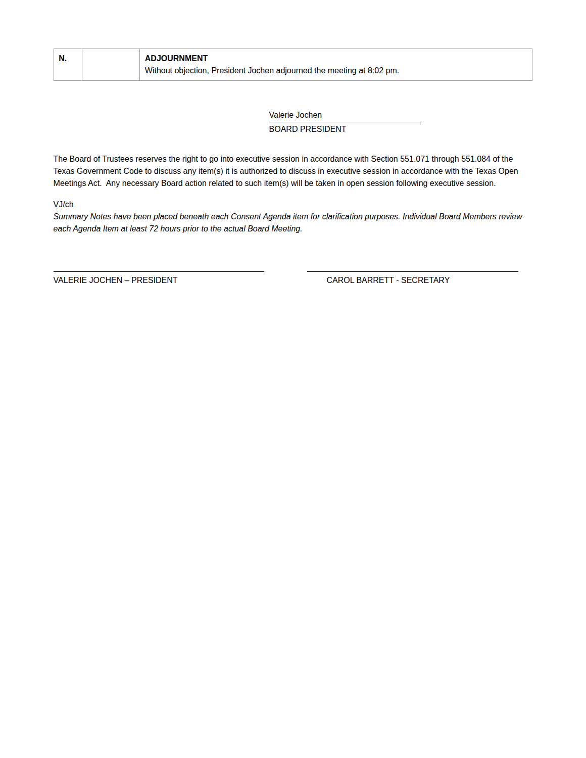| N. | | ADJOURNMENT Without objection, President Jochen adjourned the meeting at 8:02 pm. |
Valerie Jochen
BOARD PRESIDENT
The Board of Trustees reserves the right to go into executive session in accordance with Section 551.071 through 551.084 of the Texas Government Code to discuss any item(s) it is authorized to discuss in executive session in accordance with the Texas Open Meetings Act. Any necessary Board action related to such item(s) will be taken in open session following executive session.
VJ/ch
Summary Notes have been placed beneath each Consent Agenda item for clarification purposes. Individual Board Members review each Agenda Item at least 72 hours prior to the actual Board Meeting.
| VALERIE JOCHEN – PRESIDENT | CAROL BARRETT - SECRETARY |